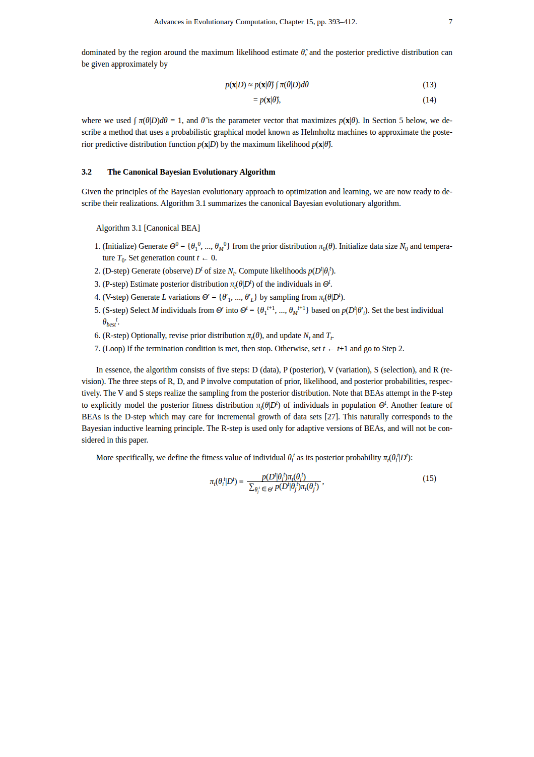Advances in Evolutionary Computation, Chapter 15, pp. 393–412. 7
dominated by the region around the maximum likelihood estimate θ̂, and the posterior predictive distribution can be given approximately by
p(x|D) ≈ p(x|θ̂) ∫ π(θ|D)dθ (13)
= p(x|θ̂), (14)
where we used ∫ π(θ|D)dθ = 1, and θ̂ is the parameter vector that maximizes p(x|θ). In Section 5 below, we describe a method that uses a probabilistic graphical model known as Helmholtz machines to approximate the posterior predictive distribution function p(x|D) by the maximum likelihood p(x|θ̂).
3.2 The Canonical Bayesian Evolutionary Algorithm
Given the principles of the Bayesian evolutionary approach to optimization and learning, we are now ready to describe their realizations. Algorithm 3.1 summarizes the canonical Bayesian evolutionary algorithm.
Algorithm 3.1 [Canonical BEA]
(Initialize) Generate Θ0 = {θ10, ..., θM0} from the prior distribution π0(θ). Initialize data size N0 and temperature T0. Set generation count t ← 0.
(D-step) Generate (observe) Dt of size Nt. Compute likelihoods p(Dt|θit).
(P-step) Estimate posterior distribution πt(θ|Dt) of the individuals in Θt.
(V-step) Generate L variations Θ′ = {θ′1, ..., θ′L} by sampling from πt(θ|Dt).
(S-step) Select M individuals from Θ′ into Θt = {θ1t+1, ..., θMt+1} based on p(Dt|θ′i). Set the best individual θbestt.
(R-step) Optionally, revise prior distribution πt(θ), and update Nt and Tt.
(Loop) If the termination condition is met, then stop. Otherwise, set t ← t+1 and go to Step 2.
In essence, the algorithm consists of five steps: D (data), P (posterior), V (variation), S (selection), and R (revision). The three steps of R, D, and P involve computation of prior, likelihood, and posterior probabilities, respectively. The V and S steps realize the sampling from the posterior distribution. Note that BEAs attempt in the P-step to explicitly model the posterior fitness distribution πt(θ|Dt) of individuals in population Θt. Another feature of BEAs is the D-step which may care for incremental growth of data sets [27]. This naturally corresponds to the Bayesian inductive learning principle. The R-step is used only for adaptive versions of BEAs, and will not be considered in this paper.
More specifically, we define the fitness value of individual θit as its posterior probability πt(θit|Dt):
πt(θit|Dt) ≡ p(Dt|θit)πt(θit) ∑θjt ∈ Θt p(Dt|θjt)πt(θjt) , (15)